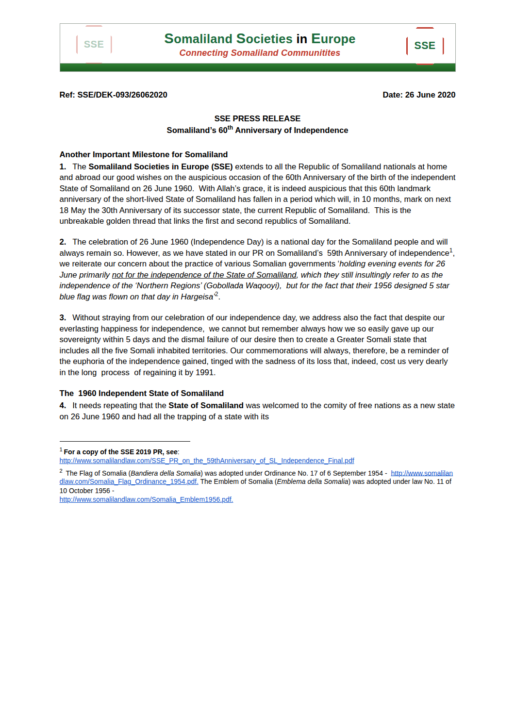SSE
Somaliland Societies in Europe
Connecting Somaliland Communitites
SSE
Ref: SSE/DEK-093/26062020 Date: 26 June 2020
SSE PRESS RELEASE
Somaliland’s 60th Anniversary of Independence
Another Important Milestone for Somaliland
1. The Somaliland Societies in Europe (SSE) extends to all the Republic of Somaliland nationals at home and abroad our good wishes on the auspicious occasion of the 60th Anniversary of the birth of the independent State of Somaliland on 26 June 1960. With Allah’s grace, it is indeed auspicious that this 60th landmark anniversary of the short-lived State of Somaliland has fallen in a period which will, in 10 months, mark on next 18 May the 30th Anniversary of its successor state, the current Republic of Somaliland. This is the unbreakable golden thread that links the first and second republics of Somaliland.
2. The celebration of 26 June 1960 (Independence Day) is a national day for the Somaliland people and will always remain so. However, as we have stated in our PR on Somaliland’s 59th Anniversary of independence1, we reiterate our concern about the practice of various Somalian governments ‘holding evening events for 26 June primarily not for the independence of the State of Somaliland, which they still insultingly refer to as the independence of the ‘Northern Regions’ (Gobollada Waqooyi), but for the fact that their 1956 designed 5 star blue flag was flown on that day in Hargeisa’2.
3. Without straying from our celebration of our independence day, we address also the fact that despite our everlasting happiness for independence, we cannot but remember always how we so easily gave up our sovereignty within 5 days and the dismal failure of our desire then to create a Greater Somali state that includes all the five Somali inhabited territories. Our commemorations will always, therefore, be a reminder of the euphoria of the independence gained, tinged with the sadness of its loss that, indeed, cost us very dearly in the long process of regaining it by 1991.
The 1960 Independent State of Somaliland
4. It needs repeating that the State of Somaliland was welcomed to the comity of free nations as a new state on 26 June 1960 and had all the trapping of a state with its
1 For a copy of the SSE 2019 PR, see:
http://www.somalilandlaw.com/SSE_PR_on_the_59thAnniversary_of_SL_Independence_Final.pdf
2 The Flag of Somalia (Bandiera della Somalia) was adopted under Ordinance No. 17 of 6 September 1954 - http://www.somalilandlaw.com/Somalia_Flag_Ordinance_1954.pdf. The Emblem of Somalia (Emblema della Somalia) was adopted under law No. 11 of 10 October 1956 -
http://www.somalilandlaw.com/Somalia_Emblem1956.pdf.